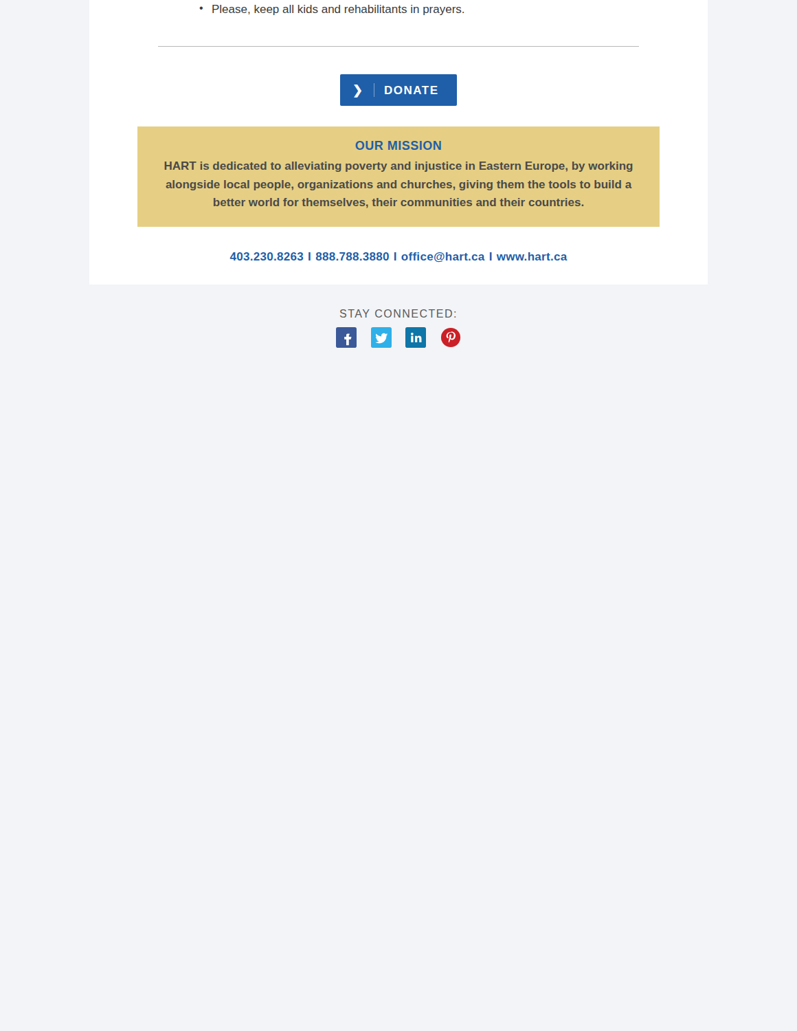Please, keep all kids and rehabilitants in prayers.
❯DONATE
OUR MISSION
HART is dedicated to alleviating poverty and injustice in Eastern Europe, by working alongside local people, organizations and churches, giving them the tools to build a better world for themselves, their communities and their countries.
403.230.8263 I 888.788.3880 Ioffice@hart.ca Iwww.hart.ca
STAY CONNECTED: